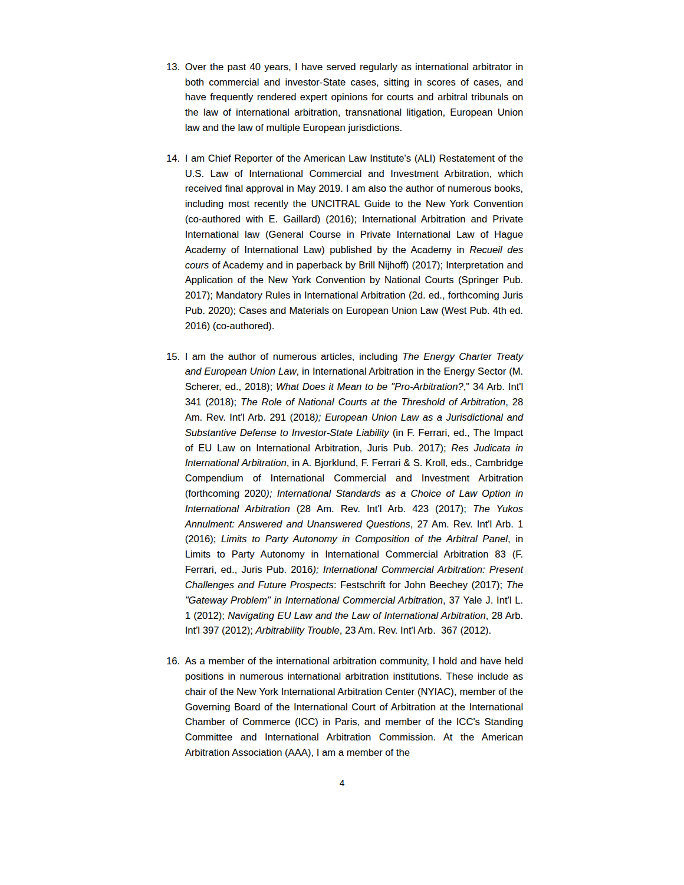Over the past 40 years, I have served regularly as international arbitrator in both commercial and investor-State cases, sitting in scores of cases, and have frequently rendered expert opinions for courts and arbitral tribunals on the law of international arbitration, transnational litigation, European Union law and the law of multiple European jurisdictions.
I am Chief Reporter of the American Law Institute's (ALI) Restatement of the U.S. Law of International Commercial and Investment Arbitration, which received final approval in May 2019. I am also the author of numerous books, including most recently the UNCITRAL Guide to the New York Convention (co-authored with E. Gaillard) (2016); International Arbitration and Private International law (General Course in Private International Law of Hague Academy of International Law) published by the Academy in Recueil des cours of Academy and in paperback by Brill Nijhoff) (2017); Interpretation and Application of the New York Convention by National Courts (Springer Pub. 2017); Mandatory Rules in International Arbitration (2d. ed., forthcoming Juris Pub. 2020); Cases and Materials on European Union Law (West Pub. 4th ed. 2016) (co-authored).
I am the author of numerous articles, including The Energy Charter Treaty and European Union Law, in International Arbitration in the Energy Sector (M. Scherer, ed., 2018); What Does it Mean to be "Pro-Arbitration?," 34 Arb. Int'l 341 (2018); The Role of National Courts at the Threshold of Arbitration, 28 Am. Rev. Int'l Arb. 291 (2018); European Union Law as a Jurisdictional and Substantive Defense to Investor-State Liability (in F. Ferrari, ed., The Impact of EU Law on International Arbitration, Juris Pub. 2017); Res Judicata in International Arbitration, in A. Bjorklund, F. Ferrari & S. Kroll, eds., Cambridge Compendium of International Commercial and Investment Arbitration (forthcoming 2020); International Standards as a Choice of Law Option in International Arbitration (28 Am. Rev. Int'l Arb. 423 (2017); The Yukos Annulment: Answered and Unanswered Questions, 27 Am. Rev. Int'l Arb. 1 (2016); Limits to Party Autonomy in Composition of the Arbitral Panel, in Limits to Party Autonomy in International Commercial Arbitration 83 (F. Ferrari, ed., Juris Pub. 2016); International Commercial Arbitration: Present Challenges and Future Prospects: Festschrift for John Beechey (2017); The "Gateway Problem" in International Commercial Arbitration, 37 Yale J. Int'l L. 1 (2012); Navigating EU Law and the Law of International Arbitration, 28 Arb. Int'l 397 (2012); Arbitrability Trouble, 23 Am. Rev. Int'l Arb. 367 (2012).
As a member of the international arbitration community, I hold and have held positions in numerous international arbitration institutions. These include as chair of the New York International Arbitration Center (NYIAC), member of the Governing Board of the International Court of Arbitration at the International Chamber of Commerce (ICC) in Paris, and member of the ICC's Standing Committee and International Arbitration Commission. At the American Arbitration Association (AAA), I am a member of the
4